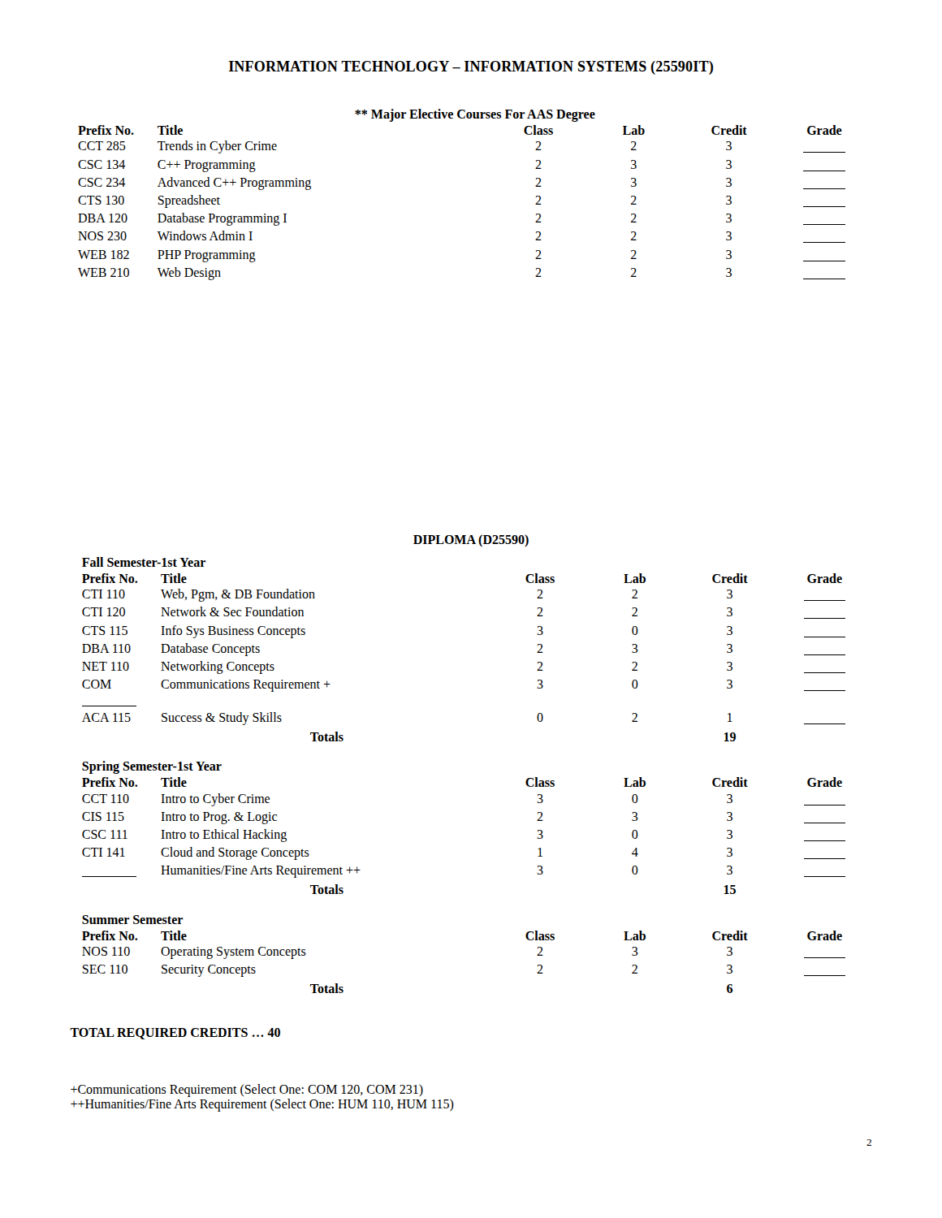INFORMATION TECHNOLOGY – INFORMATION SYSTEMS (25590IT)
** Major Elective Courses For AAS Degree
| Prefix No. | Title | Class | Lab | Credit | Grade |
| --- | --- | --- | --- | --- | --- |
| CCT 285 | Trends in Cyber Crime | 2 | 2 | 3 | |
| CSC 134 | C++ Programming | 2 | 3 | 3 | |
| CSC 234 | Advanced C++ Programming | 2 | 3 | 3 | |
| CTS 130 | Spreadsheet | 2 | 2 | 3 | |
| DBA 120 | Database Programming I | 2 | 2 | 3 | |
| NOS 230 | Windows Admin I | 2 | 2 | 3 | |
| WEB 182 | PHP Programming | 2 | 2 | 3 | |
| WEB 210 | Web Design | 2 | 2 | 3 | |
DIPLOMA (D25590)
Fall Semester-1st Year
| Prefix No. | Title | Class | Lab | Credit | Grade |
| --- | --- | --- | --- | --- | --- |
| CTI 110 | Web, Pgm, & DB Foundation | 2 | 2 | 3 | |
| CTI 120 | Network & Sec Foundation | 2 | 2 | 3 | |
| CTS 115 | Info Sys Business Concepts | 3 | 0 | 3 | |
| DBA 110 | Database Concepts | 2 | 3 | 3 | |
| NET 110 | Networking Concepts | 2 | 2 | 3 | |
| COM | Communications Requirement + | 3 | 0 | 3 | |
| ACA 115 | Success & Study Skills | 0 | 2 | 1 | |
| | Totals | | | 19 | |
Spring Semester-1st Year
| Prefix No. | Title | Class | Lab | Credit | Grade |
| --- | --- | --- | --- | --- | --- |
| CCT 110 | Intro to Cyber Crime | 3 | 0 | 3 | |
| CIS 115 | Intro to Prog. & Logic | 2 | 3 | 3 | |
| CSC 111 | Intro to Ethical Hacking | 3 | 0 | 3 | |
| CTI 141 | Cloud and Storage Concepts | 1 | 4 | 3 | |
| | Humanities/Fine Arts Requirement ++ | 3 | 0 | 3 | |
| | Totals | | | 15 | |
Summer Semester
| Prefix No. | Title | Class | Lab | Credit | Grade |
| --- | --- | --- | --- | --- | --- |
| NOS 110 | Operating System Concepts | 2 | 3 | 3 | |
| SEC 110 | Security Concepts | 2 | 2 | 3 | |
| | Totals | | | 6 | |
TOTAL REQUIRED CREDITS … 40
+Communications Requirement (Select One: COM 120, COM 231)
++Humanities/Fine Arts Requirement (Select One: HUM 110, HUM 115)
2